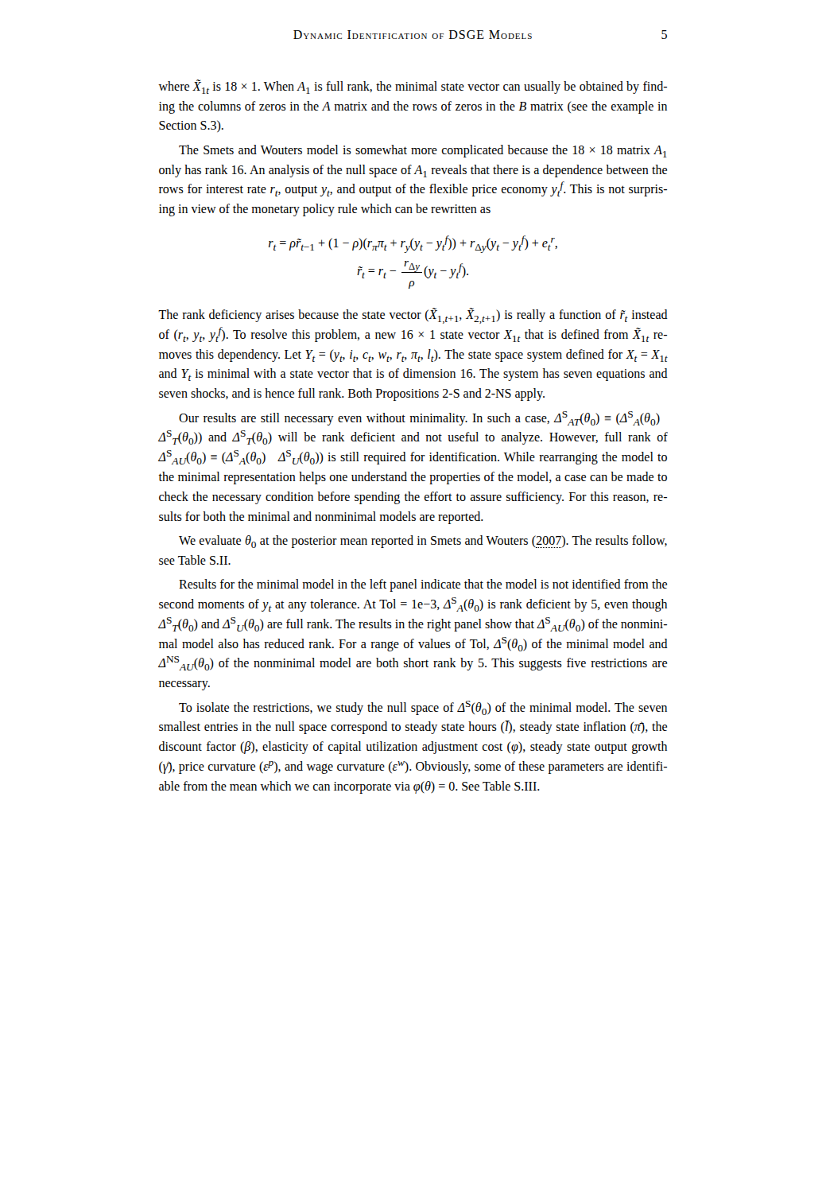Dynamic Identification of DSGE Models 5
where X̃1t is 18 × 1. When A1 is full rank, the minimal state vector can usually be obtained by finding the columns of zeros in the A matrix and the rows of zeros in the B matrix (see the example in Section S.3).
The Smets and Wouters model is somewhat more complicated because the 18 × 18 matrix A1 only has rank 16. An analysis of the null space of A1 reveals that there is a dependence between the rows for interest rate rt, output yt, and output of the flexible price economy ytf. This is not surprising in view of the monetary policy rule which can be rewritten as
rt = ρr̃t−1 + (1 − ρ)(rππt + ry(yt − ytf)) + rΔy(yt − ytf) + etr, r̃t = rt − rΔy ρ(yt − ytf).
The rank deficiency arises because the state vector (X̃1,t+1, X̃2,t+1) is really a function of r̃t instead of (rt, yt, ytf). To resolve this problem, a new 16 × 1 state vector X1t that is defined from X̃1t removes this dependency. Let Yt = (yt, it, ct, wt, rt, πt, lt). The state space system defined for Xt = X1t and Yt is minimal with a state vector that is of dimension 16. The system has seven equations and seven shocks, and is hence full rank. Both Propositions 2-S and 2-NS apply.
Our results are still necessary even without minimality. In such a case, ΔSAT(θ0) ≡ (ΔSA(θ0) ΔST(θ0)) and ΔST(θ0) will be rank deficient and not useful to analyze. However, full rank of ΔSAU(θ0) ≡ (ΔSA(θ0) ΔSU(θ0)) is still required for identification. While rearranging the model to the minimal representation helps one understand the properties of the model, a case can be made to check the necessary condition before spending the effort to assure sufficiency. For this reason, results for both the minimal and nonminimal models are reported.
We evaluate θ0 at the posterior mean reported in Smets and Wouters (2007). The results follow, see Table S.II.
Results for the minimal model in the left panel indicate that the model is not identified from the second moments of yt at any tolerance. At Tol = 1e−3, ΔSA(θ0) is rank deficient by 5, even though ΔST(θ0) and ΔSU(θ0) are full rank. The results in the right panel show that ΔSAU(θ0) of the nonminimal model also has reduced rank. For a range of values of Tol, ΔS(θ0) of the minimal model and ΔNSAU(θ0) of the nonminimal model are both short rank by 5. This suggests five restrictions are necessary.
To isolate the restrictions, we study the null space of ΔS(θ0) of the minimal model. The seven smallest entries in the null space correspond to steady state hours (l̄), steady state inflation (π̄), the discount factor (β), elasticity of capital utilization adjustment cost (φ), steady state output growth (γ̄), price curvature (εp), and wage curvature (εw). Obviously, some of these parameters are identifiable from the mean which we can incorporate via φ(θ) = 0. See Table S.III.